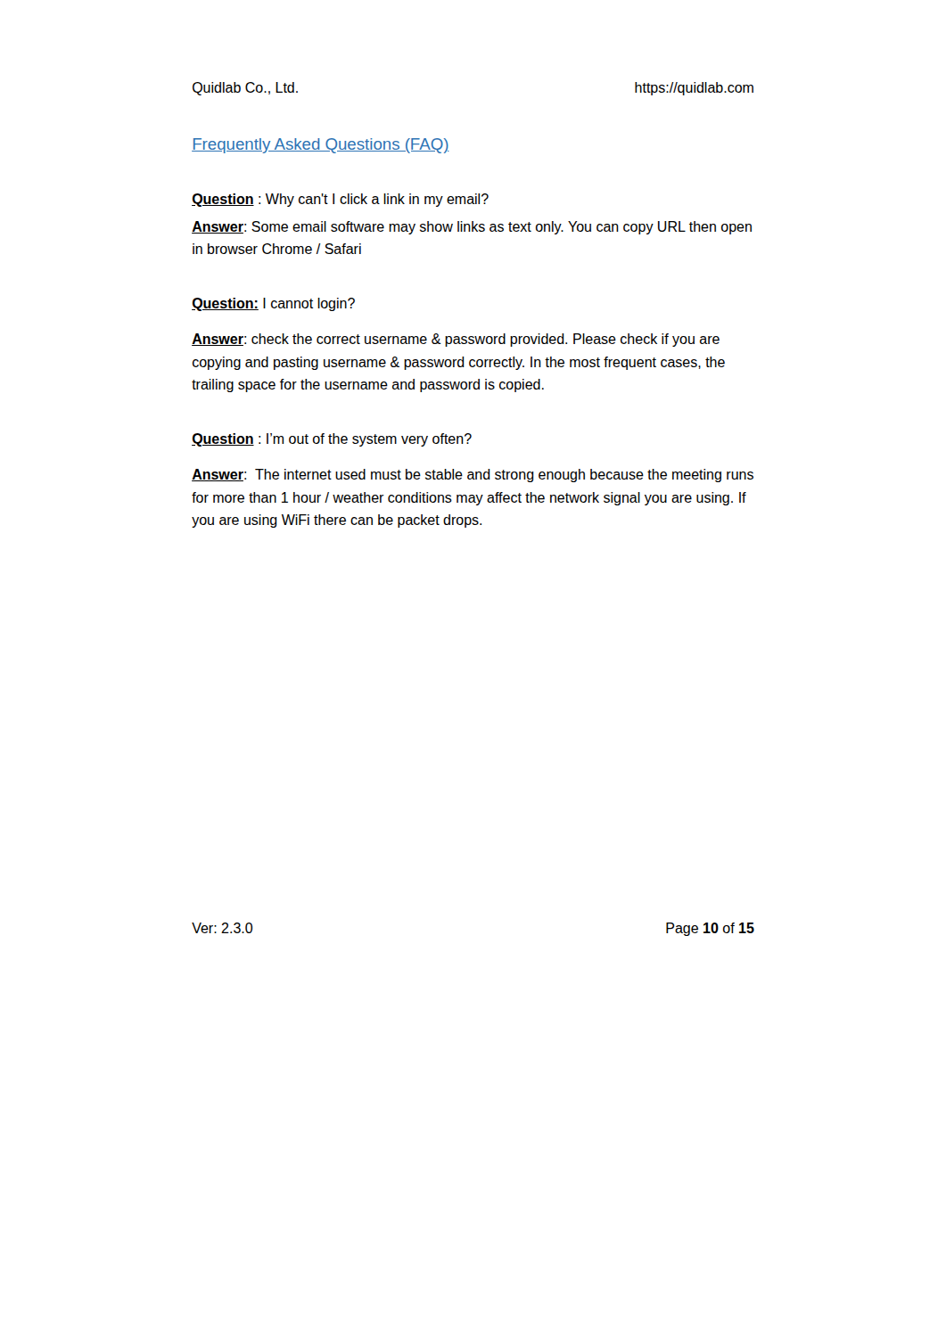Quidlab Co., Ltd.
https://quidlab.com
Frequently Asked Questions (FAQ)
Question : Why can't I click a link in my email?
Answer: Some email software may show links as text only. You can copy URL then open in browser Chrome / Safari
Question: I cannot login?
Answer: check the correct username & password provided. Please check if you are copying and pasting username & password correctly. In the most frequent cases, the trailing space for the username and password is copied.
Question : I’m out of the system very often?
Answer: The internet used must be stable and strong enough because the meeting runs for more than 1 hour / weather conditions may affect the network signal you are using. If you are using WiFi there can be packet drops.
Ver: 2.3.0
Page 10 of 15